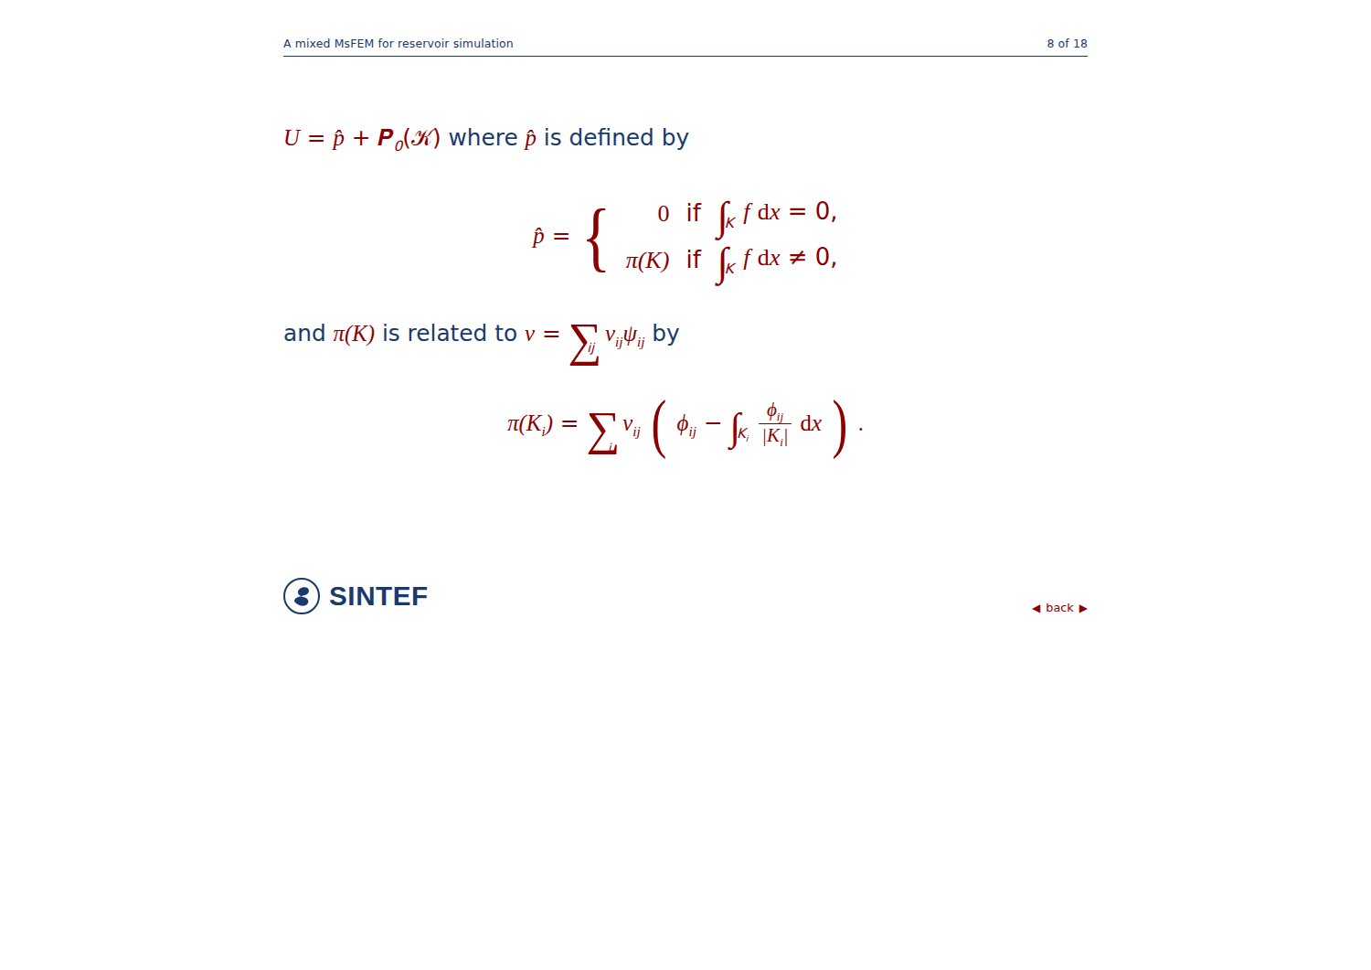A mixed MsFEM for reservoir simulation 8 of 18
U = p̂ + 𝑷0(𝒦) where p̂ is defined by
p̂ = { 0 if ∫K f dx = 0, π(K) if ∫K f dx ≠ 0,
and π(K) is related to v = ∑ij vij ψij by
π(Ki) = ∑j vij ( ϕij − ∫Ki ϕij |Ki| dx ) .
SINTEF
◀ back ▶